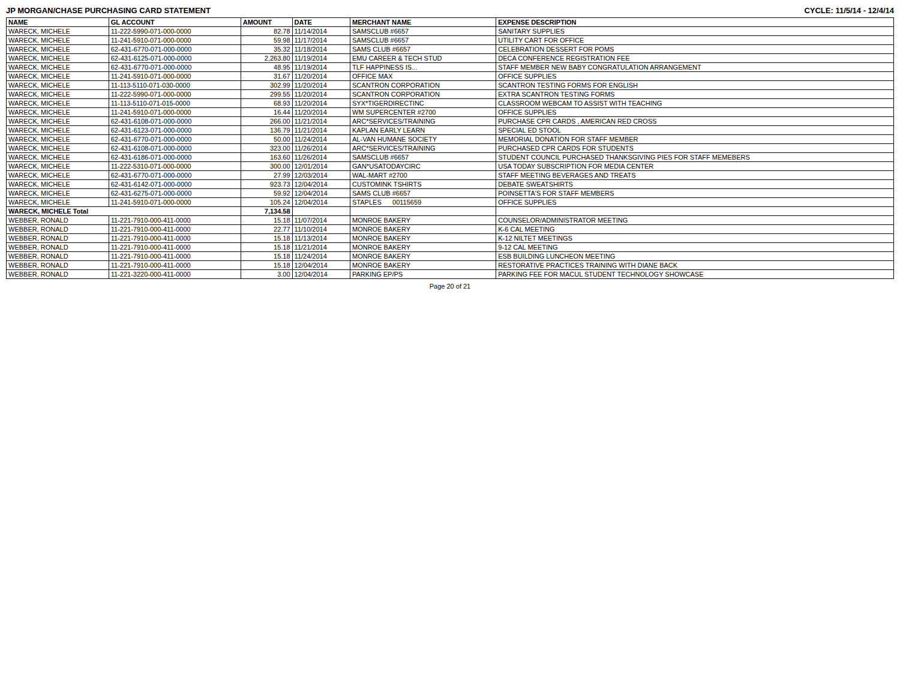JP MORGAN/CHASE PURCHASING CARD STATEMENT CYCLE: 11/5/14 - 12/4/14
| NAME | GL ACCOUNT | AMOUNT | DATE | MERCHANT NAME | EXPENSE DESCRIPTION |
| --- | --- | --- | --- | --- | --- |
| WARECK, MICHELE | 11-222-5990-071-000-0000 | 82.78 | 11/14/2014 | SAMSCLUB #6657 | SANITARY SUPPLIES |
| WARECK, MICHELE | 11-241-5910-071-000-0000 | 59.98 | 11/17/2014 | SAMSCLUB #6657 | UTILITY CART FOR OFFICE |
| WARECK, MICHELE | 62-431-6770-071-000-0000 | 35.32 | 11/18/2014 | SAMS CLUB #6657 | CELEBRATION DESSERT FOR POMS |
| WARECK, MICHELE | 62-431-6125-071-000-0000 | 2,263.80 | 11/19/2014 | EMU CAREER & TECH STUD | DECA CONFERENCE REGISTRATION FEE |
| WARECK, MICHELE | 62-431-6770-071-000-0000 | 48.95 | 11/19/2014 | TLF HAPPINESS IS... | STAFF MEMBER NEW BABY CONGRATULATION ARRANGEMENT |
| WARECK, MICHELE | 11-241-5910-071-000-0000 | 31.67 | 11/20/2014 | OFFICE MAX | OFFICE SUPPLIES |
| WARECK, MICHELE | 11-113-5110-071-030-0000 | 302.99 | 11/20/2014 | SCANTRON CORPORATION | SCANTRON TESTING FORMS FOR ENGLISH |
| WARECK, MICHELE | 11-222-5990-071-000-0000 | 299.55 | 11/20/2014 | SCANTRON CORPORATION | EXTRA SCANTRON TESTING FORMS |
| WARECK, MICHELE | 11-113-5110-071-015-0000 | 68.93 | 11/20/2014 | SYX*TIGERDIRECTINC | CLASSROOM WEBCAM TO ASSIST WITH TEACHING |
| WARECK, MICHELE | 11-241-5910-071-000-0000 | 16.44 | 11/20/2014 | WM SUPERCENTER #2700 | OFFICE SUPPLIES |
| WARECK, MICHELE | 62-431-6108-071-000-0000 | 266.00 | 11/21/2014 | ARC*SERVICES/TRAINING | PURCHASE CPR CARDS , AMERICAN RED CROSS |
| WARECK, MICHELE | 62-431-6123-071-000-0000 | 136.79 | 11/21/2014 | KAPLAN EARLY LEARN | SPECIAL ED STOOL |
| WARECK, MICHELE | 62-431-6770-071-000-0000 | 50.00 | 11/24/2014 | AL-VAN HUMANE SOCIETY | MEMORIAL DONATION FOR STAFF MEMBER |
| WARECK, MICHELE | 62-431-6108-071-000-0000 | 323.00 | 11/26/2014 | ARC*SERVICES/TRAINING | PURCHASED CPR CARDS FOR STUDENTS |
| WARECK, MICHELE | 62-431-6186-071-000-0000 | 163.60 | 11/26/2014 | SAMSCLUB #6657 | STUDENT COUNCIL PURCHASED THANKSGIVING PIES FOR STAFF MEMEBERS |
| WARECK, MICHELE | 11-222-5310-071-000-0000 | 300.00 | 12/01/2014 | GAN*USATODAYCIRC | USA TODAY SUBSCRIPTION FOR MEDIA CENTER |
| WARECK, MICHELE | 62-431-6770-071-000-0000 | 27.99 | 12/03/2014 | WAL-MART #2700 | STAFF MEETING BEVERAGES AND TREATS |
| WARECK, MICHELE | 62-431-6142-071-000-0000 | 923.73 | 12/04/2014 | CUSTOMINK TSHIRTS | DEBATE SWEATSHIRTS |
| WARECK, MICHELE | 62-431-6275-071-000-0000 | 59.92 | 12/04/2014 | SAMS CLUB #6657 | POINSETTA'S FOR STAFF MEMBERS |
| WARECK, MICHELE | 11-241-5910-071-000-0000 | 105.24 | 12/04/2014 | STAPLES 00115659 | OFFICE SUPPLIES |
| WARECK, MICHELE Total | 7,134.58 | | | |
| WEBBER, RONALD | 11-221-7910-000-411-0000 | 15.18 | 11/07/2014 | MONROE BAKERY | COUNSELOR/ADMINISTRATOR MEETING |
| WEBBER, RONALD | 11-221-7910-000-411-0000 | 22.77 | 11/10/2014 | MONROE BAKERY | K-6 CAL MEETING |
| WEBBER, RONALD | 11-221-7910-000-411-0000 | 15.18 | 11/13/2014 | MONROE BAKERY | K-12 NILTET MEETINGS |
| WEBBER, RONALD | 11-221-7910-000-411-0000 | 15.18 | 11/21/2014 | MONROE BAKERY | 9-12 CAL MEETING |
| WEBBER, RONALD | 11-221-7910-000-411-0000 | 15.18 | 11/24/2014 | MONROE BAKERY | ESB BUILDING LUNCHEON MEETING |
| WEBBER, RONALD | 11-221-7910-000-411-0000 | 15.18 | 12/04/2014 | MONROE BAKERY | RESTORATIVE PRACTICES TRAINING WITH DIANE BACK |
| WEBBER, RONALD | 11-221-3220-000-411-0000 | 3.00 | 12/04/2014 | PARKING EP/PS | PARKING FEE FOR MACUL STUDENT TECHNOLOGY SHOWCASE |
Page 20 of 21